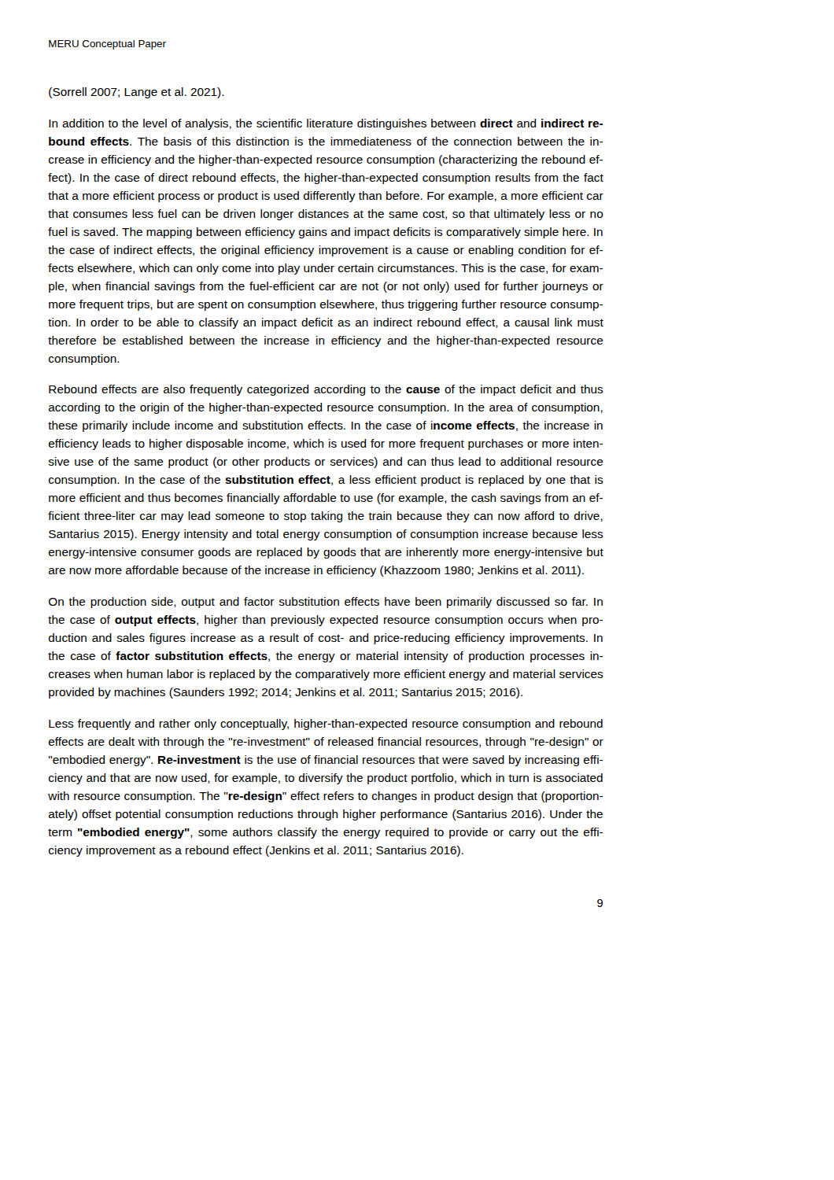MERU Conceptual Paper
(Sorrell 2007; Lange et al. 2021).
In addition to the level of analysis, the scientific literature distinguishes between direct and indirect rebound effects. The basis of this distinction is the immediateness of the connection between the increase in efficiency and the higher-than-expected resource consumption (characterizing the rebound effect). In the case of direct rebound effects, the higher-than-expected consumption results from the fact that a more efficient process or product is used differently than before. For example, a more efficient car that consumes less fuel can be driven longer distances at the same cost, so that ultimately less or no fuel is saved. The mapping between efficiency gains and impact deficits is comparatively simple here. In the case of indirect effects, the original efficiency improvement is a cause or enabling condition for effects elsewhere, which can only come into play under certain circumstances. This is the case, for example, when financial savings from the fuel-efficient car are not (or not only) used for further journeys or more frequent trips, but are spent on consumption elsewhere, thus triggering further resource consumption. In order to be able to classify an impact deficit as an indirect rebound effect, a causal link must therefore be established between the increase in efficiency and the higher-than-expected resource consumption.
Rebound effects are also frequently categorized according to the cause of the impact deficit and thus according to the origin of the higher-than-expected resource consumption. In the area of consumption, these primarily include income and substitution effects. In the case of income effects, the increase in efficiency leads to higher disposable income, which is used for more frequent purchases or more intensive use of the same product (or other products or services) and can thus lead to additional resource consumption. In the case of the substitution effect, a less efficient product is replaced by one that is more efficient and thus becomes financially affordable to use (for example, the cash savings from an efficient three-liter car may lead someone to stop taking the train because they can now afford to drive, Santarius 2015). Energy intensity and total energy consumption of consumption increase because less energy-intensive consumer goods are replaced by goods that are inherently more energy-intensive but are now more affordable because of the increase in efficiency (Khazzoom 1980; Jenkins et al. 2011).
On the production side, output and factor substitution effects have been primarily discussed so far. In the case of output effects, higher than previously expected resource consumption occurs when production and sales figures increase as a result of cost- and price-reducing efficiency improvements. In the case of factor substitution effects, the energy or material intensity of production processes increases when human labor is replaced by the comparatively more efficient energy and material services provided by machines (Saunders 1992; 2014; Jenkins et al. 2011; Santarius 2015; 2016).
Less frequently and rather only conceptually, higher-than-expected resource consumption and rebound effects are dealt with through the "re-investment" of released financial resources, through "re-design" or "embodied energy". Re-investment is the use of financial resources that were saved by increasing efficiency and that are now used, for example, to diversify the product portfolio, which in turn is associated with resource consumption. The "re-design" effect refers to changes in product design that (proportionately) offset potential consumption reductions through higher performance (Santarius 2016). Under the term "embodied energy", some authors classify the energy required to provide or carry out the efficiency improvement as a rebound effect (Jenkins et al. 2011; Santarius 2016).
9